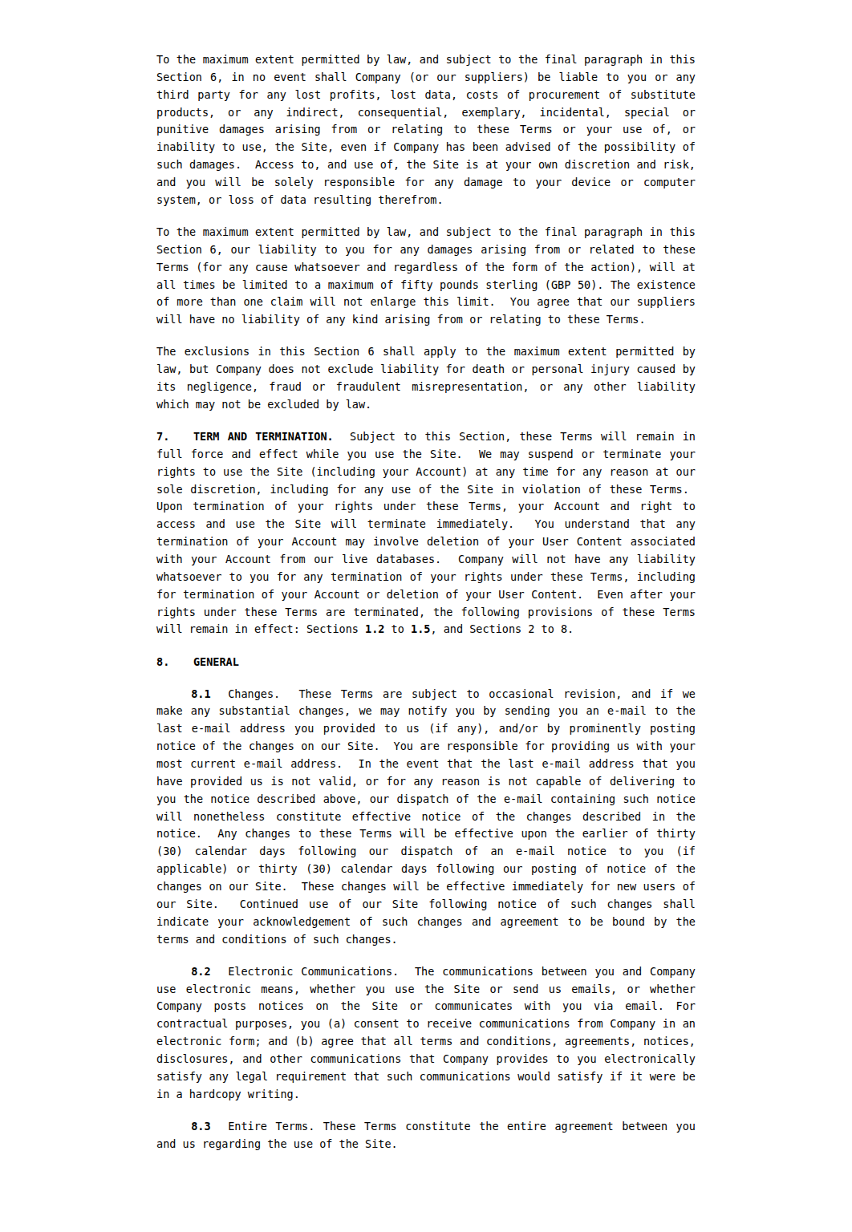To the maximum extent permitted by law, and subject to the final paragraph in this Section 6, in no event shall Company (or our suppliers) be liable to you or any third party for any lost profits, lost data, costs of procurement of substitute products, or any indirect, consequential, exemplary, incidental, special or punitive damages arising from or relating to these Terms or your use of, or inability to use, the Site, even if Company has been advised of the possibility of such damages. Access to, and use of, the Site is at your own discretion and risk, and you will be solely responsible for any damage to your device or computer system, or loss of data resulting therefrom.
To the maximum extent permitted by law, and subject to the final paragraph in this Section 6, our liability to you for any damages arising from or related to these Terms (for any cause whatsoever and regardless of the form of the action), will at all times be limited to a maximum of fifty pounds sterling (GBP 50). The existence of more than one claim will not enlarge this limit. You agree that our suppliers will have no liability of any kind arising from or relating to these Terms.
The exclusions in this Section 6 shall apply to the maximum extent permitted by law, but Company does not exclude liability for death or personal injury caused by its negligence, fraud or fraudulent misrepresentation, or any other liability which may not be excluded by law.
7. TERM AND TERMINATION. Subject to this Section, these Terms will remain in full force and effect while you use the Site. We may suspend or terminate your rights to use the Site (including your Account) at any time for any reason at our sole discretion, including for any use of the Site in violation of these Terms. Upon termination of your rights under these Terms, your Account and right to access and use the Site will terminate immediately. You understand that any termination of your Account may involve deletion of your User Content associated with your Account from our live databases. Company will not have any liability whatsoever to you for any termination of your rights under these Terms, including for termination of your Account or deletion of your User Content. Even after your rights under these Terms are terminated, the following provisions of these Terms will remain in effect: Sections 1.2 to 1.5, and Sections 2 to 8.
8. GENERAL
8.1 Changes. These Terms are subject to occasional revision, and if we make any substantial changes, we may notify you by sending you an e-mail to the last e-mail address you provided to us (if any), and/or by prominently posting notice of the changes on our Site. You are responsible for providing us with your most current e-mail address. In the event that the last e-mail address that you have provided us is not valid, or for any reason is not capable of delivering to you the notice described above, our dispatch of the e-mail containing such notice will nonetheless constitute effective notice of the changes described in the notice. Any changes to these Terms will be effective upon the earlier of thirty (30) calendar days following our dispatch of an e-mail notice to you (if applicable) or thirty (30) calendar days following our posting of notice of the changes on our Site. These changes will be effective immediately for new users of our Site. Continued use of our Site following notice of such changes shall indicate your acknowledgement of such changes and agreement to be bound by the terms and conditions of such changes.
8.2 Electronic Communications. The communications between you and Company use electronic means, whether you use the Site or send us emails, or whether Company posts notices on the Site or communicates with you via email. For contractual purposes, you (a) consent to receive communications from Company in an electronic form; and (b) agree that all terms and conditions, agreements, notices, disclosures, and other communications that Company provides to you electronically satisfy any legal requirement that such communications would satisfy if it were be in a hardcopy writing.
8.3 Entire Terms. These Terms constitute the entire agreement between you and us regarding the use of the Site.